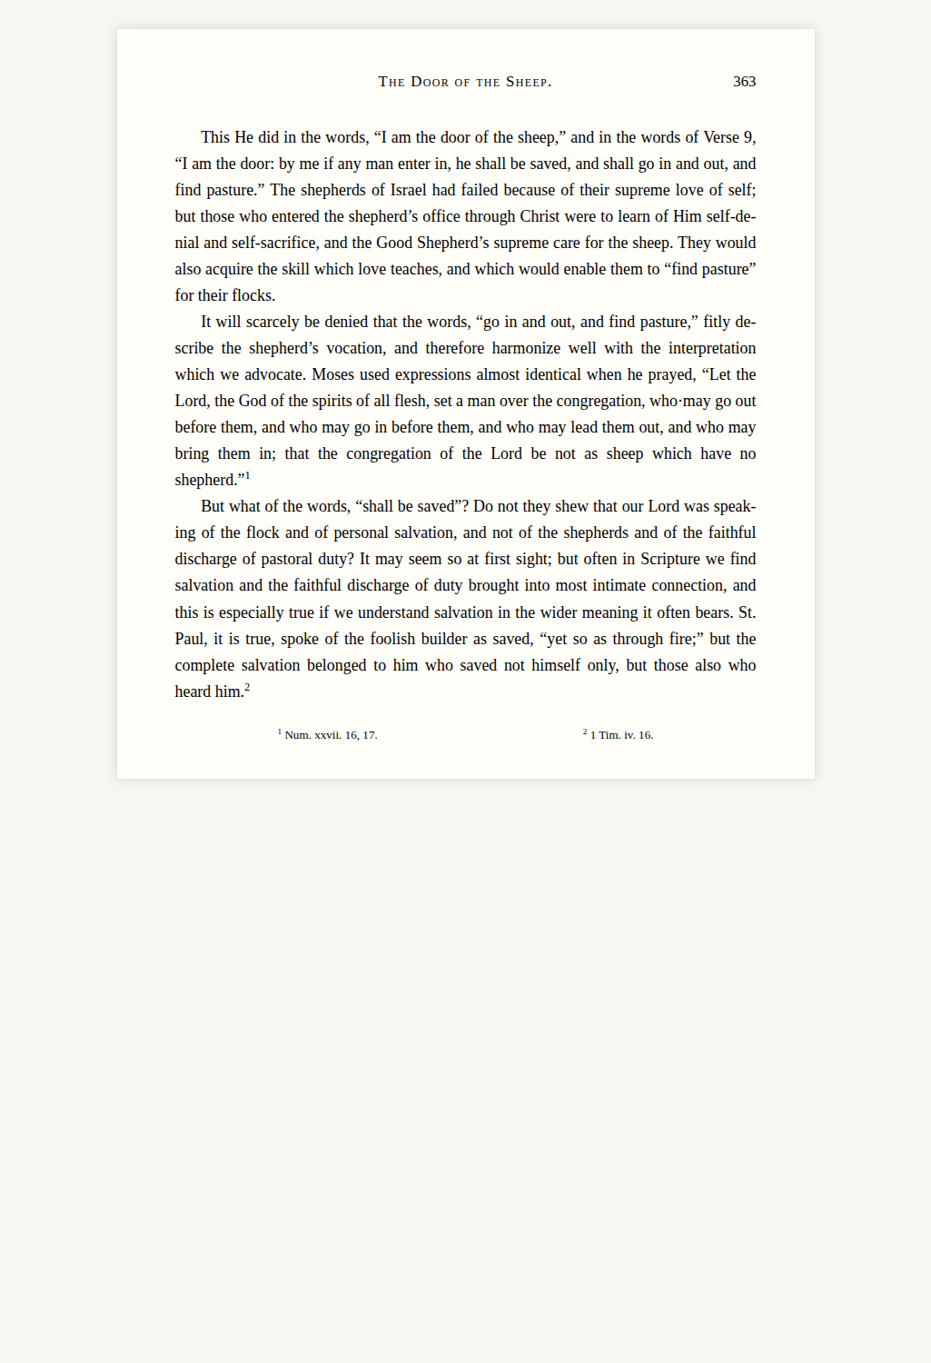The Door of the Sheep. 363
This He did in the words, “I am the door of the sheep,” and in the words of Verse 9, “I am the door: by me if any man enter in, he shall be saved, and shall go in and out, and find pasture.” The shepherds of Israel had failed because of their supreme love of self; but those who entered the shepherd’s office through Christ were to learn of Him self-denial and self-sacrifice, and the Good Shepherd’s supreme care for the sheep. They would also acquire the skill which love teaches, and which would enable them to “find pasture” for their flocks.
It will scarcely be denied that the words, “go in and out, and find pasture,” fitly describe the shepherd’s vocation, and therefore harmonize well with the interpretation which we advocate. Moses used expressions almost identical when he prayed, “Let the Lord, the God of the spirits of all flesh, set a man over the congregation, who·may go out before them, and who may go in before them, and who may lead them out, and who may bring them in; that the congregation of the Lord be not as sheep which have no shepherd.”1
But what of the words, “shall be saved”? Do not they shew that our Lord was speaking of the flock and of personal salvation, and not of the shepherds and of the faithful discharge of pastoral duty? It may seem so at first sight; but often in Scripture we find salvation and the faithful discharge of duty brought into most intimate connection, and this is especially true if we understand salvation in the wider meaning it often bears. St. Paul, it is true, spoke of the foolish builder as saved, “yet so as through fire;” but the complete salvation belonged to him who saved not himself only, but those also who heard him.2
1 Num. xxvii. 16, 17. 2 1 Tim. iv. 16.